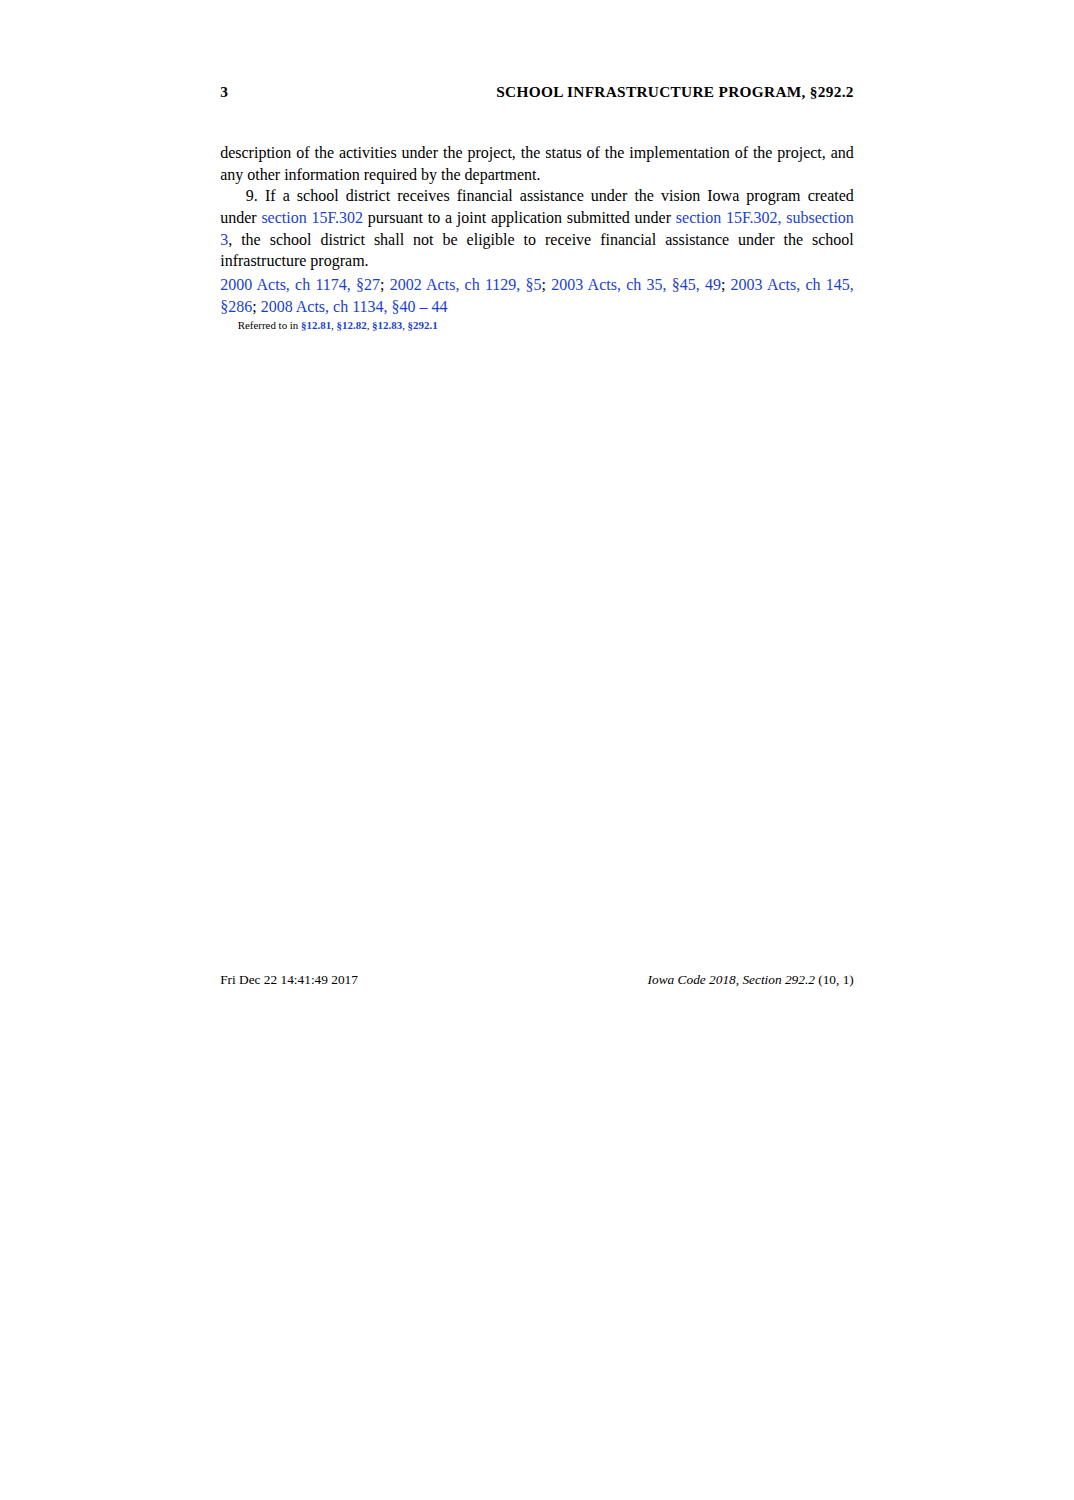3 SCHOOL INFRASTRUCTURE PROGRAM, §292.2
description of the activities under the project, the status of the implementation of the project, and any other information required by the department.
9. If a school district receives financial assistance under the vision Iowa program created under section 15F.302 pursuant to a joint application submitted under section 15F.302, subsection 3, the school district shall not be eligible to receive financial assistance under the school infrastructure program.
2000 Acts, ch 1174, §27; 2002 Acts, ch 1129, §5; 2003 Acts, ch 35, §45, 49; 2003 Acts, ch 145, §286; 2008 Acts, ch 1134, §40 – 44
Referred to in §12.81, §12.82, §12.83, §292.1
Fri Dec 22 14:41:49 2017 Iowa Code 2018, Section 292.2 (10, 1)